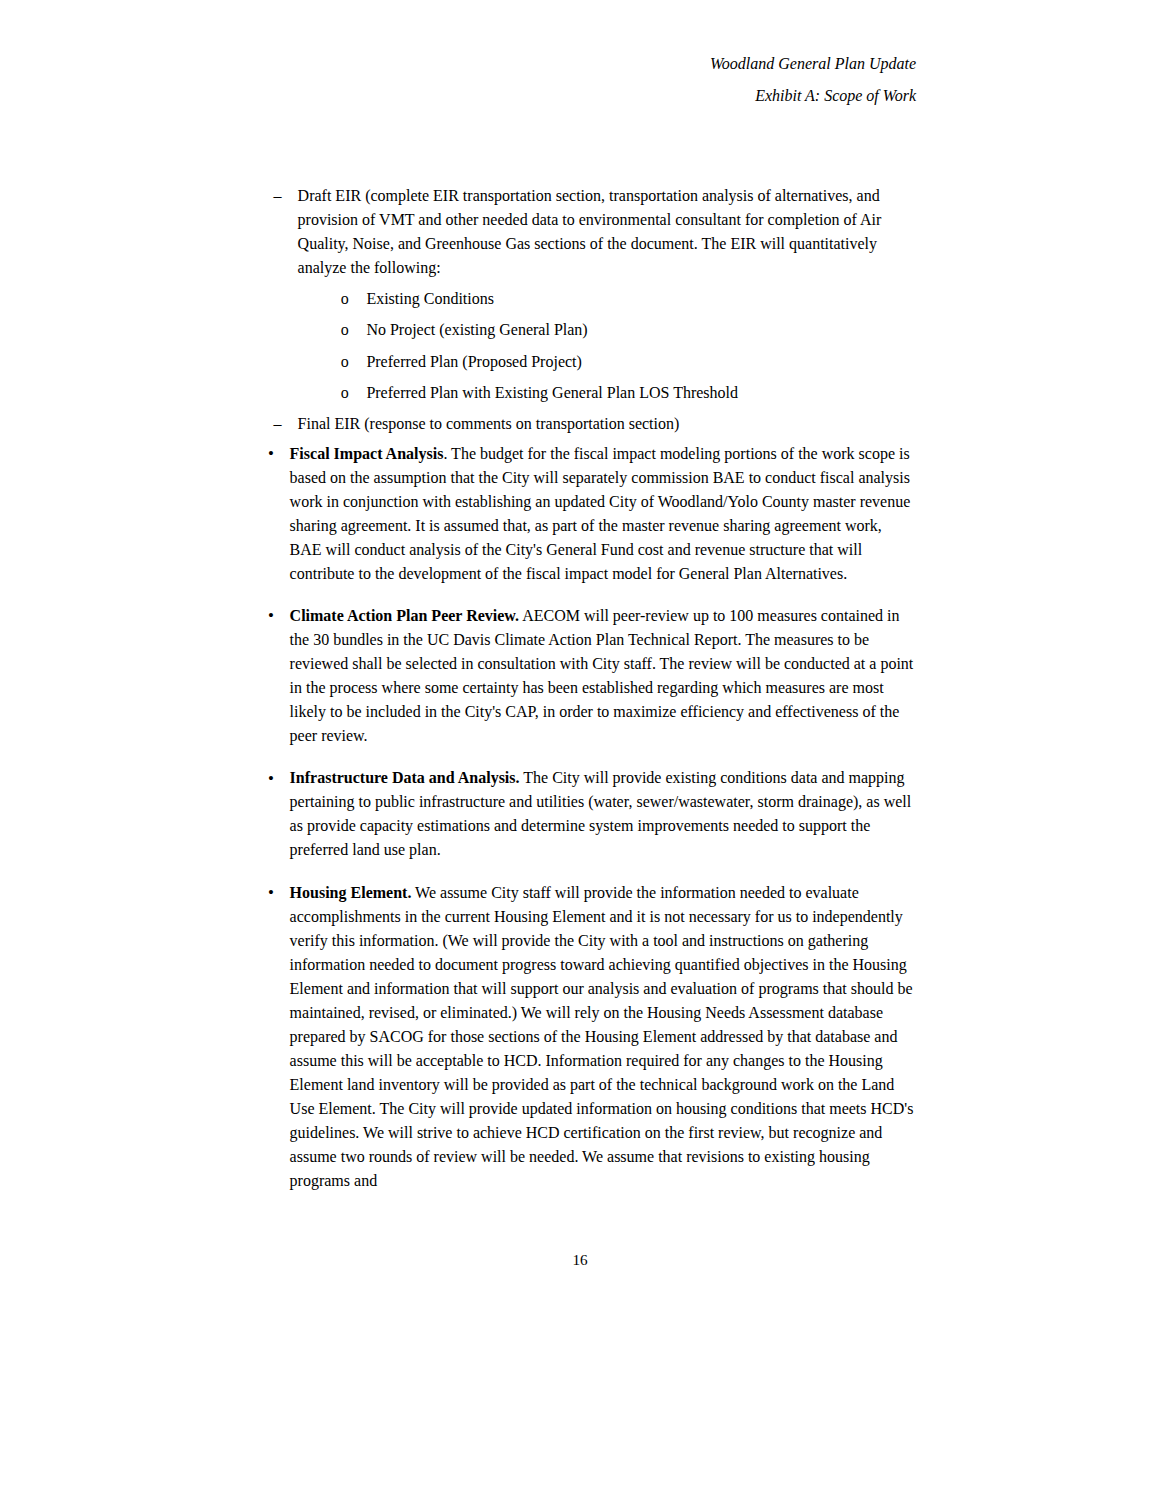Woodland General Plan Update Exhibit A: Scope of Work
Draft EIR (complete EIR transportation section, transportation analysis of alternatives, and provision of VMT and other needed data to environmental consultant for completion of Air Quality, Noise, and Greenhouse Gas sections of the document. The EIR will quantitatively analyze the following:
Existing Conditions
No Project (existing General Plan)
Preferred Plan (Proposed Project)
Preferred Plan with Existing General Plan LOS Threshold
Final EIR (response to comments on transportation section)
Fiscal Impact Analysis. The budget for the fiscal impact modeling portions of the work scope is based on the assumption that the City will separately commission BAE to conduct fiscal analysis work in conjunction with establishing an updated City of Woodland/Yolo County master revenue sharing agreement. It is assumed that, as part of the master revenue sharing agreement work, BAE will conduct analysis of the City's General Fund cost and revenue structure that will contribute to the development of the fiscal impact model for General Plan Alternatives.
Climate Action Plan Peer Review. AECOM will peer-review up to 100 measures contained in the 30 bundles in the UC Davis Climate Action Plan Technical Report. The measures to be reviewed shall be selected in consultation with City staff. The review will be conducted at a point in the process where some certainty has been established regarding which measures are most likely to be included in the City's CAP, in order to maximize efficiency and effectiveness of the peer review.
Infrastructure Data and Analysis. The City will provide existing conditions data and mapping pertaining to public infrastructure and utilities (water, sewer/wastewater, storm drainage), as well as provide capacity estimations and determine system improvements needed to support the preferred land use plan.
Housing Element. We assume City staff will provide the information needed to evaluate accomplishments in the current Housing Element and it is not necessary for us to independently verify this information. (We will provide the City with a tool and instructions on gathering information needed to document progress toward achieving quantified objectives in the Housing Element and information that will support our analysis and evaluation of programs that should be maintained, revised, or eliminated.) We will rely on the Housing Needs Assessment database prepared by SACOG for those sections of the Housing Element addressed by that database and assume this will be acceptable to HCD. Information required for any changes to the Housing Element land inventory will be provided as part of the technical background work on the Land Use Element. The City will provide updated information on housing conditions that meets HCD's guidelines. We will strive to achieve HCD certification on the first review, but recognize and assume two rounds of review will be needed. We assume that revisions to existing housing programs and
16